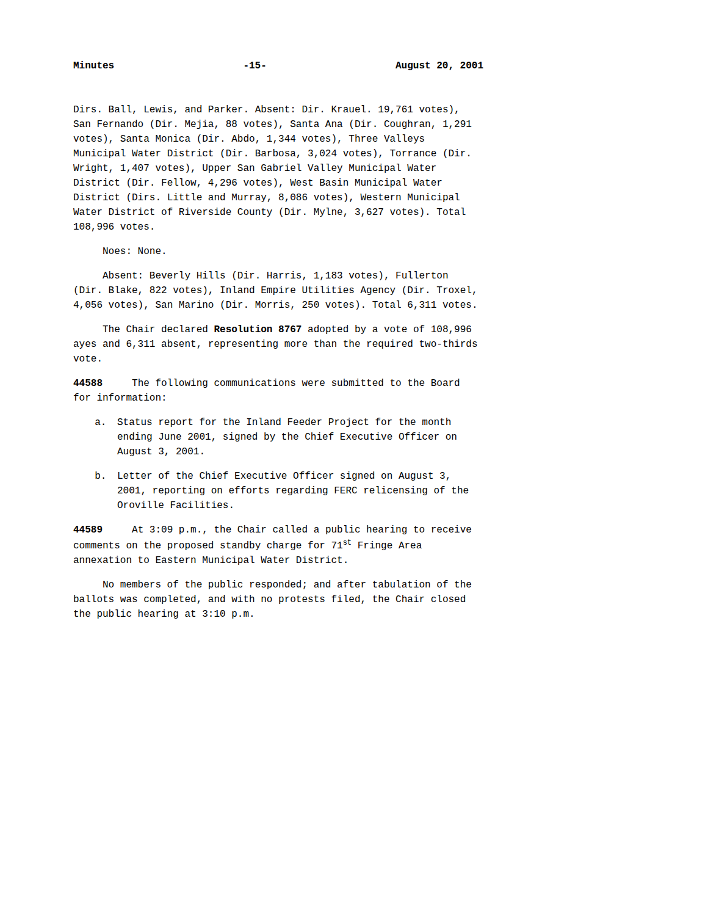Minutes -15- August 20, 2001
Dirs. Ball, Lewis, and Parker. Absent: Dir. Krauel. 19,761 votes), San Fernando (Dir. Mejia, 88 votes), Santa Ana (Dir. Coughran, 1,291 votes), Santa Monica (Dir. Abdo, 1,344 votes), Three Valleys Municipal Water District (Dir. Barbosa, 3,024 votes), Torrance (Dir. Wright, 1,407 votes), Upper San Gabriel Valley Municipal Water District (Dir. Fellow, 4,296 votes), West Basin Municipal Water District (Dirs. Little and Murray, 8,086 votes), Western Municipal Water District of Riverside County (Dir. Mylne, 3,627 votes). Total 108,996 votes.
Noes: None.
Absent: Beverly Hills (Dir. Harris, 1,183 votes), Fullerton (Dir. Blake, 822 votes), Inland Empire Utilities Agency (Dir. Troxel, 4,056 votes), San Marino (Dir. Morris, 250 votes). Total 6,311 votes.
The Chair declared Resolution 8767 adopted by a vote of 108,996 ayes and 6,311 absent, representing more than the required two-thirds vote.
44588 The following communications were submitted to the Board for information:
Status report for the Inland Feeder Project for the month ending June 2001, signed by the Chief Executive Officer on August 3, 2001.
Letter of the Chief Executive Officer signed on August 3, 2001, reporting on efforts regarding FERC relicensing of the Oroville Facilities.
44589 At 3:09 p.m., the Chair called a public hearing to receive comments on the proposed standby charge for 71st Fringe Area annexation to Eastern Municipal Water District.
No members of the public responded; and after tabulation of the ballots was completed, and with no protests filed, the Chair closed the public hearing at 3:10 p.m.